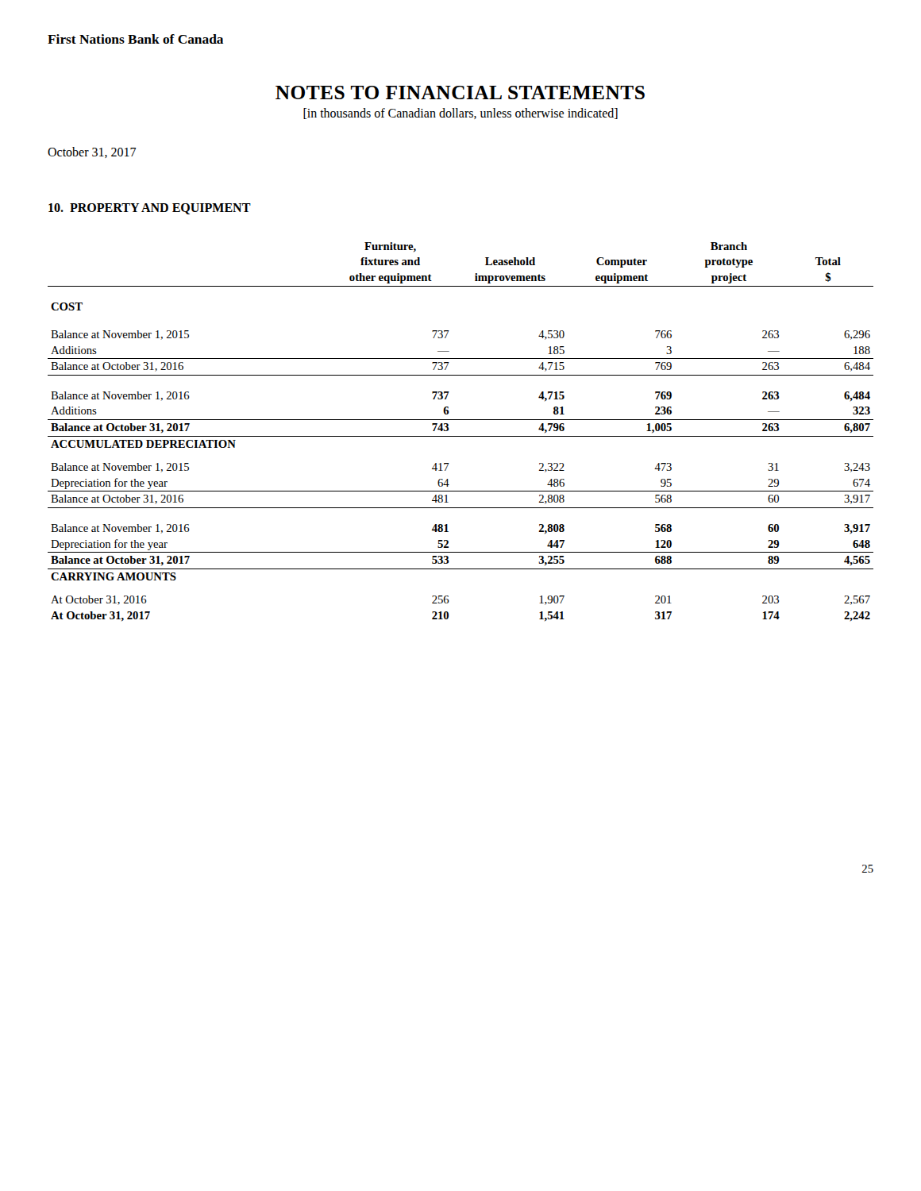First Nations Bank of Canada
NOTES TO FINANCIAL STATEMENTS
[in thousands of Canadian dollars, unless otherwise indicated]
October 31, 2017
10. PROPERTY AND EQUIPMENT
| | Furniture, | | | Branch | |
| --- | --- | --- | --- | --- | --- |
| | fixtures and | Leasehold | Computer | prototype | Total |
| | other equipment | improvements | equipment | project | $ |
| COST | | | | | |
| Balance at November 1, 2015 | 737 | 4,530 | 766 | 263 | 6,296 |
| Additions | — | 185 | 3 | — | 188 |
| Balance at October 31, 2016 | 737 | 4,715 | 769 | 263 | 6,484 |
| Balance at November 1, 2016 | 737 | 4,715 | 769 | 263 | 6,484 |
| Additions | 6 | 81 | 236 | — | 323 |
| Balance at October 31, 2017 | 743 | 4,796 | 1,005 | 263 | 6,807 |
| ACCUMULATED DEPRECIATION | | | | | |
| Balance at November 1, 2015 | 417 | 2,322 | 473 | 31 | 3,243 |
| Depreciation for the year | 64 | 486 | 95 | 29 | 674 |
| Balance at October 31, 2016 | 481 | 2,808 | 568 | 60 | 3,917 |
| Balance at November 1, 2016 | 481 | 2,808 | 568 | 60 | 3,917 |
| Depreciation for the year | 52 | 447 | 120 | 29 | 648 |
| Balance at October 31, 2017 | 533 | 3,255 | 688 | 89 | 4,565 |
| CARRYING AMOUNTS | | | | | |
| At October 31, 2016 | 256 | 1,907 | 201 | 203 | 2,567 |
| At October 31, 2017 | 210 | 1,541 | 317 | 174 | 2,242 |
25